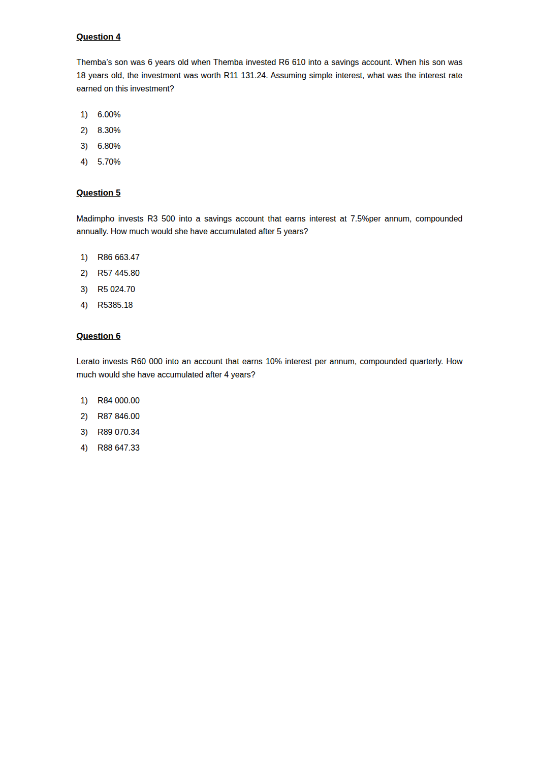Question 4
Themba’s son was 6 years old when Themba invested R6 610 into a savings account. When his son was 18 years old, the investment was worth R11 131.24. Assuming simple interest, what was the interest rate earned on this investment?
6.00%
8.30%
6.80%
5.70%
Question 5
Madimpho invests R3 500 into a savings account that earns interest at 7.5%per annum, compounded annually. How much would she have accumulated after 5 years?
R86 663.47
R57 445.80
R5 024.70
R5385.18
Question 6
Lerato invests R60 000 into an account that earns 10% interest per annum, compounded quarterly. How much would she have accumulated after 4 years?
R84 000.00
R87 846.00
R89 070.34
R88 647.33